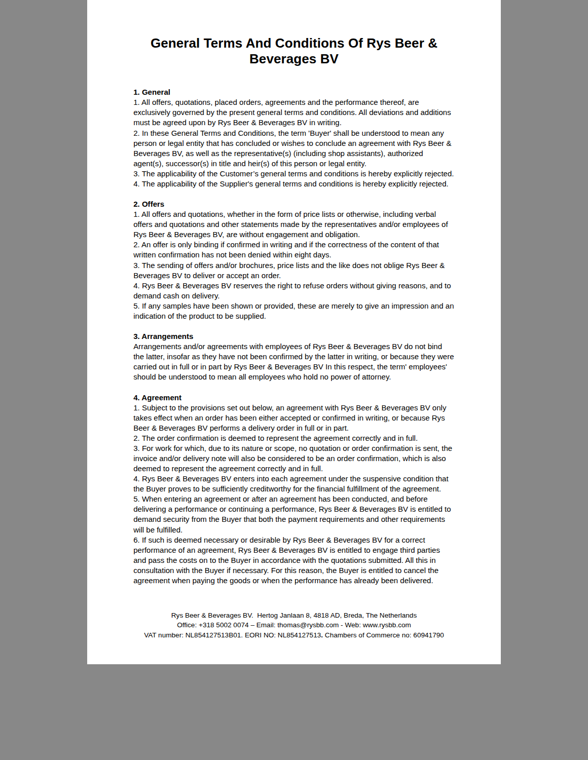General Terms And Conditions Of Rys Beer & Beverages BV
1. General
1. All offers, quotations, placed orders, agreements and the performance thereof, are exclusively governed by the present general terms and conditions. All deviations and additions must be agreed upon by Rys Beer & Beverages BV in writing.
2. In these General Terms and Conditions, the term 'Buyer' shall be understood to mean any person or legal entity that has concluded or wishes to conclude an agreement with Rys Beer & Beverages BV, as well as the representative(s) (including shop assistants), authorized agent(s), successor(s) in title and heir(s) of this person or legal entity.
3. The applicability of the Customer’s general terms and conditions is hereby explicitly rejected.
4. The applicability of the Supplier's general terms and conditions is hereby explicitly rejected.
2. Offers
1. All offers and quotations, whether in the form of price lists or otherwise, including verbal offers and quotations and other statements made by the representatives and/or employees of Rys Beer & Beverages BV, are without engagement and obligation.
2. An offer is only binding if confirmed in writing and if the correctness of the content of that written confirmation has not been denied within eight days.
3. The sending of offers and/or brochures, price lists and the like does not oblige Rys Beer & Beverages BV to deliver or accept an order.
4. Rys Beer & Beverages BV reserves the right to refuse orders without giving reasons, and to demand cash on delivery.
5. If any samples have been shown or provided, these are merely to give an impression and an indication of the product to be supplied.
3. Arrangements
Arrangements and/or agreements with employees of Rys Beer & Beverages BV do not bind the latter, insofar as they have not been confirmed by the latter in writing, or because they were carried out in full or in part by Rys Beer & Beverages BV In this respect, the term' employees' should be understood to mean all employees who hold no power of attorney.
4. Agreement
1. Subject to the provisions set out below, an agreement with Rys Beer & Beverages BV only takes effect when an order has been either accepted or confirmed in writing, or because Rys Beer & Beverages BV performs a delivery order in full or in part.
2. The order confirmation is deemed to represent the agreement correctly and in full.
3. For work for which, due to its nature or scope, no quotation or order confirmation is sent, the invoice and/or delivery note will also be considered to be an order confirmation, which is also deemed to represent the agreement correctly and in full.
4. Rys Beer & Beverages BV enters into each agreement under the suspensive condition that the Buyer proves to be sufficiently creditworthy for the financial fulfillment of the agreement.
5. When entering an agreement or after an agreement has been conducted, and before delivering a performance or continuing a performance, Rys Beer & Beverages BV is entitled to demand security from the Buyer that both the payment requirements and other requirements will be fulfilled.
6. If such is deemed necessary or desirable by Rys Beer & Beverages BV for a correct performance of an agreement, Rys Beer & Beverages BV is entitled to engage third parties and pass the costs on to the Buyer in accordance with the quotations submitted. All this in consultation with the Buyer if necessary. For this reason, the Buyer is entitled to cancel the agreement when paying the goods or when the performance has already been delivered.
Rys Beer & Beverages BV. Hertog Janlaan 8, 4818 AD, Breda, The Netherlands Office: +318 5002 0074 – Email: thomas@rysbb.com - Web: www.rysbb.com VAT number: NL854127513B01. EORI NO: NL854127513. Chambers of Commerce no: 60941790